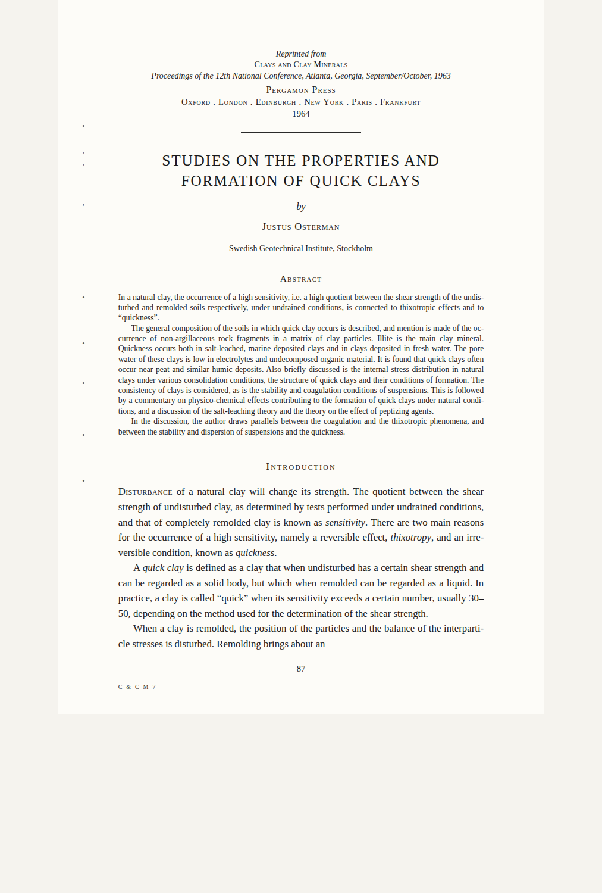— — —
• ’ ’ ’ • • • • •
Reprinted from
Clays and Clay Minerals
Proceedings of the 12th National Conference, Atlanta, Georgia, September/October, 1963
Pergamon Press
Oxford . London . Edinburgh . New York . Paris . Frankfurt
1964
STUDIES ON THE PROPERTIES AND
FORMATION OF QUICK CLAYS
by
Justus Osterman
Swedish Geotechnical Institute, Stockholm
Abstract
In a natural clay, the occurrence of a high sensitivity, i.e. a high quotient between the shear strength of the undisturbed and remolded soils respectively, under undrained conditions, is connected to thixotropic effects and to “quickness”.
The general composition of the soils in which quick clay occurs is described, and mention is made of the occurrence of non-argillaceous rock fragments in a matrix of clay particles. Illite is the main clay mineral. Quickness occurs both in salt-leached, marine deposited clays and in clays deposited in fresh water. The pore water of these clays is low in electrolytes and undecomposed organic material. It is found that quick clays often occur near peat and similar humic deposits. Also briefly discussed is the internal stress distribution in natural clays under various consolidation conditions, the structure of quick clays and their conditions of formation. The consistency of clays is considered, as is the stability and coagulation conditions of suspensions. This is followed by a commentary on physico-chemical effects contributing to the formation of quick clays under natural conditions, and a discussion of the salt-leaching theory and the theory on the effect of peptizing agents.
In the discussion, the author draws parallels between the coagulation and the thixotropic phenomena, and between the stability and dispersion of suspensions and the quickness.
Introduction
Disturbance of a natural clay will change its strength. The quotient between the shear strength of undisturbed clay, as determined by tests performed under undrained conditions, and that of completely remolded clay is known as sensitivity. There are two main reasons for the occurrence of a high sensitivity, namely a reversible effect, thixotropy, and an irreversible condition, known as quickness.
A quick clay is defined as a clay that when undisturbed has a certain shear strength and can be regarded as a solid body, but which when remolded can be regarded as a liquid. In practice, a clay is called “quick” when its sensitivity exceeds a certain number, usually 30–50, depending on the method used for the determination of the shear strength.
When a clay is remolded, the position of the particles and the balance of the interparticle stresses is disturbed. Remolding brings about an
87
C & C M 7